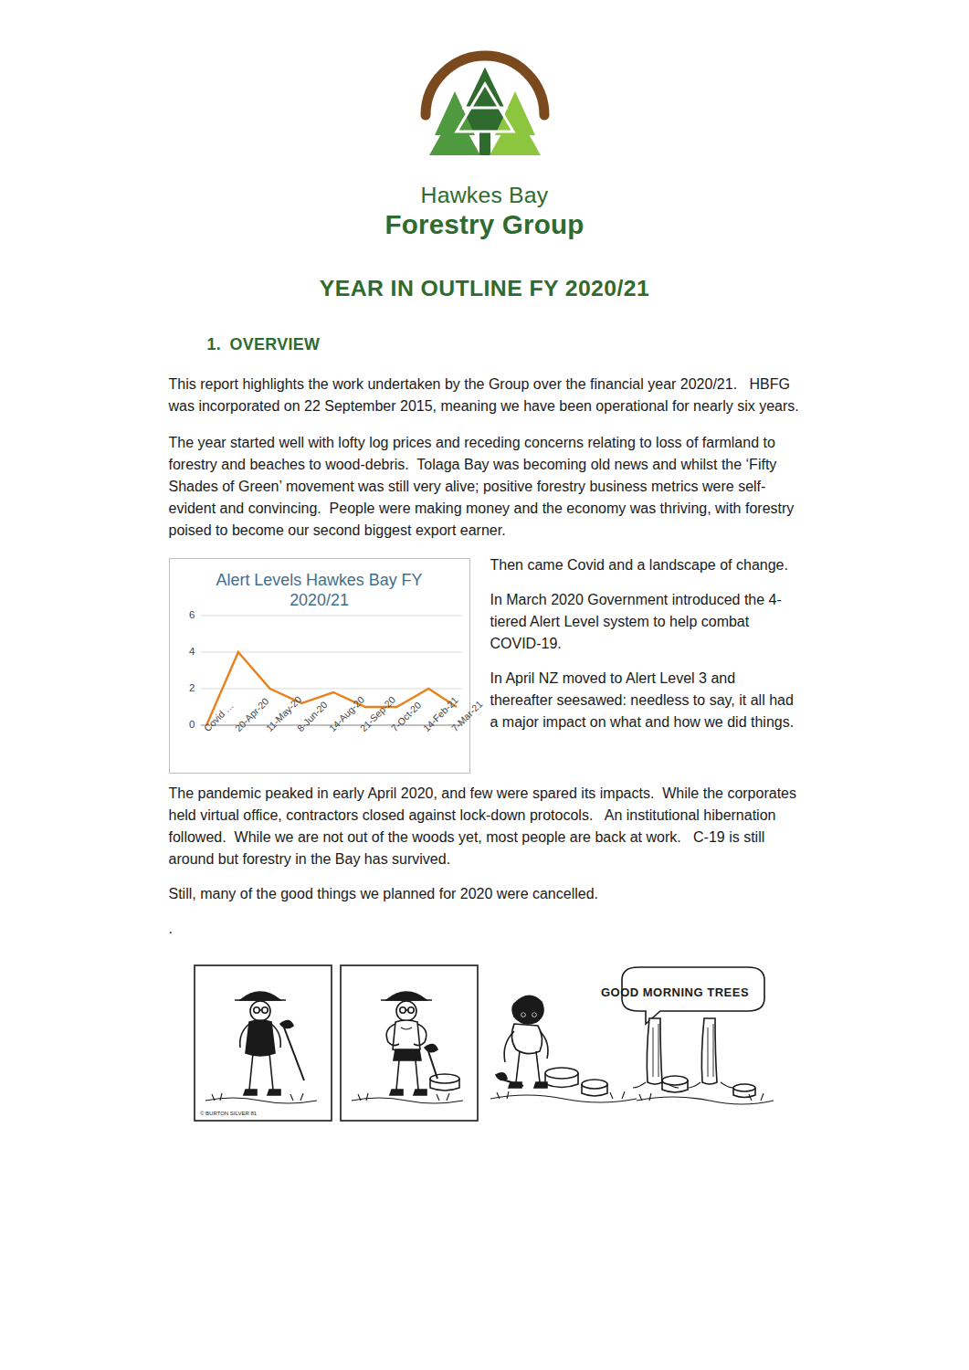Hawkes Bay
Forestry Group
YEAR IN OUTLINE FY 2020/21
1. OVERVIEW
This report highlights the work undertaken by the Group over the financial year 2020/21. HBFG was incorporated on 22 September 2015, meaning we have been operational for nearly six years.
The year started well with lofty log prices and receding concerns relating to loss of farmland to forestry and beaches to wood-debris. Tolaga Bay was becoming old news and whilst the ‘Fifty Shades of Green’ movement was still very alive; positive forestry business metrics were self-evident and convincing. People were making money and the economy was thriving, with forestry poised to become our second biggest export earner.
Alert Levels Hawkes Bay FY
2020/21
6 4 2 0
Covid … 20-Apr-20 11-May-20 8-Jun-20 14-Aug-20 21-Sep-20 7-Oct-20 14-Feb-21 7-Mar-21
Then came Covid and a landscape of change.
In March 2020 Government introduced the 4-tiered Alert Level system to help combat COVID-19.
In April NZ moved to Alert Level 3 and thereafter seesawed: needless to say, it all had a major impact on what and how we did things.
The pandemic peaked in early April 2020, and few were spared its impacts. While the corporates held virtual office, contractors closed against lock-down protocols. An institutional hibernation followed. While we are not out of the woods yet, most people are back at work. C-19 is still around but forestry in the Bay has survived.
Still, many of the good things we planned for 2020 were cancelled.
.
© BURTON SILVER 81 GOOD MORNING TREES